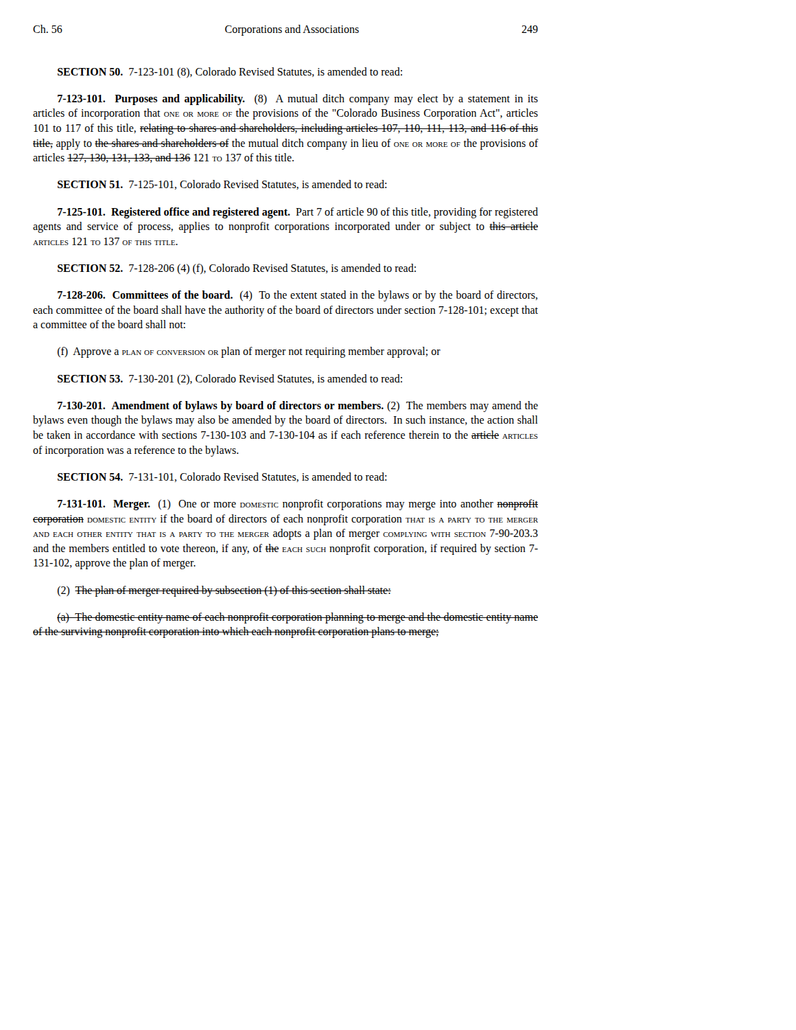Ch. 56
Corporations and Associations
249
SECTION 50. 7-123-101 (8), Colorado Revised Statutes, is amended to read:
7-123-101. Purposes and applicability. (8) A mutual ditch company may elect by a statement in its articles of incorporation that one or more of the provisions of the "Colorado Business Corporation Act", articles 101 to 117 of this title, relating to shares and shareholders, including articles 107, 110, 111, 113, and 116 of this title, apply to the shares and shareholders of the mutual ditch company in lieu of one or more of the provisions of articles 127, 130, 131, 133, and 136 121 to 137 of this title.
SECTION 51. 7-125-101, Colorado Revised Statutes, is amended to read:
7-125-101. Registered office and registered agent. Part 7 of article 90 of this title, providing for registered agents and service of process, applies to nonprofit corporations incorporated under or subject to this article articles 121 to 137 of this title.
SECTION 52. 7-128-206 (4) (f), Colorado Revised Statutes, is amended to read:
7-128-206. Committees of the board. (4) To the extent stated in the bylaws or by the board of directors, each committee of the board shall have the authority of the board of directors under section 7-128-101; except that a committee of the board shall not:
(f) Approve a plan of conversion or plan of merger not requiring member approval; or
SECTION 53. 7-130-201 (2), Colorado Revised Statutes, is amended to read:
7-130-201. Amendment of bylaws by board of directors or members. (2) The members may amend the bylaws even though the bylaws may also be amended by the board of directors. In such instance, the action shall be taken in accordance with sections 7-130-103 and 7-130-104 as if each reference therein to the article articles of incorporation was a reference to the bylaws.
SECTION 54. 7-131-101, Colorado Revised Statutes, is amended to read:
7-131-101. Merger. (1) One or more domestic nonprofit corporations may merge into another nonprofit corporation domestic entity if the board of directors of each nonprofit corporation that is a party to the merger and each other entity that is a party to the merger adopts a plan of merger complying with section 7-90-203.3 and the members entitled to vote thereon, if any, of the each such nonprofit corporation, if required by section 7-131-102, approve the plan of merger.
(2) The plan of merger required by subsection (1) of this section shall state:
(a) The domestic entity name of each nonprofit corporation planning to merge and the domestic entity name of the surviving nonprofit corporation into which each nonprofit corporation plans to merge;